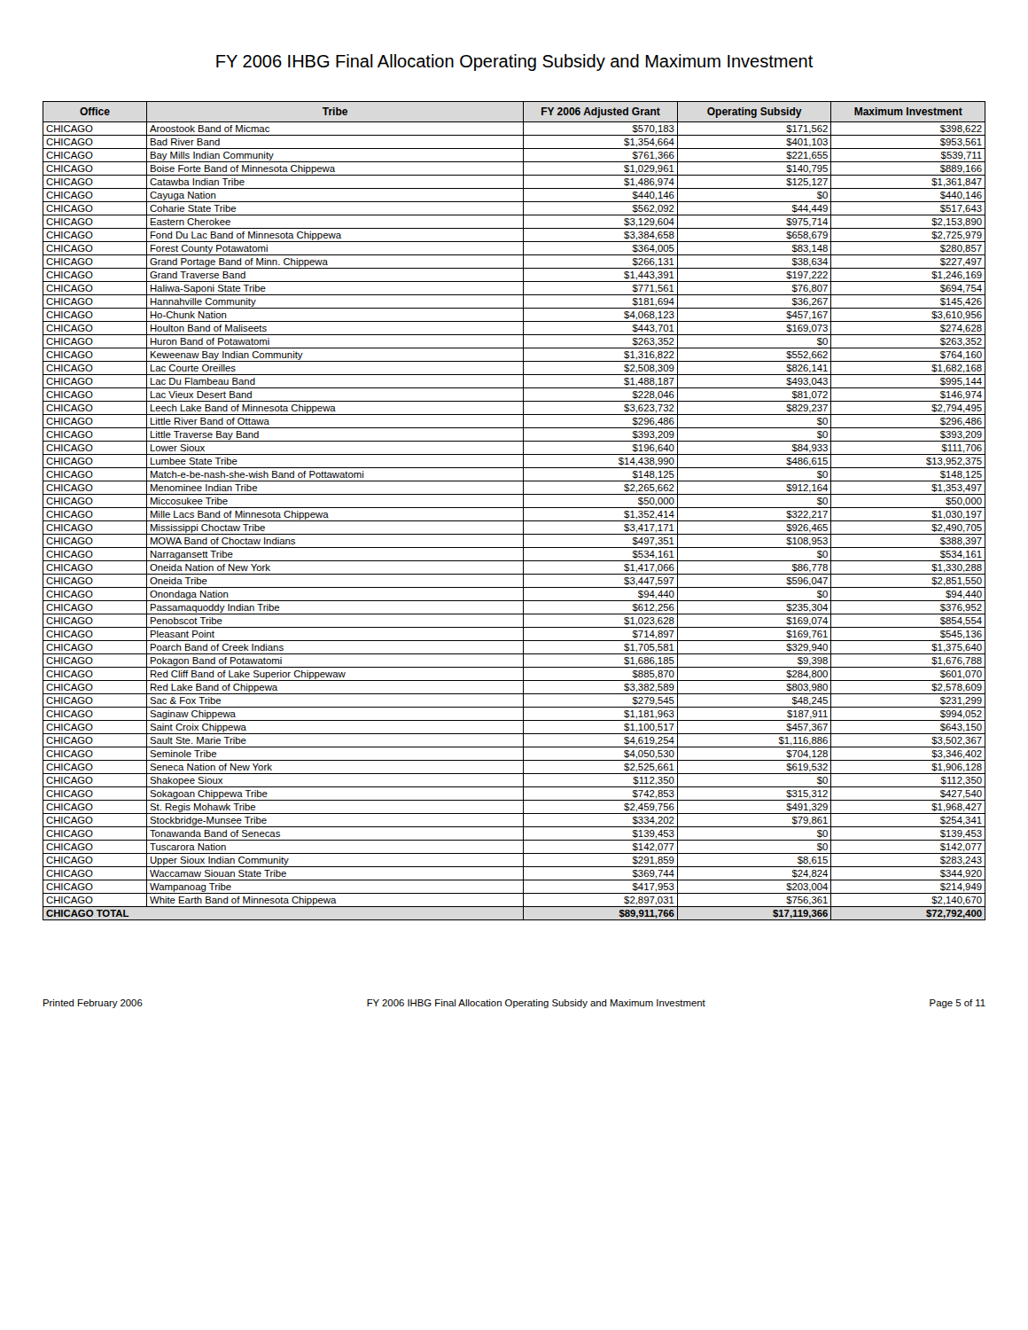FY 2006 IHBG Final Allocation Operating Subsidy and Maximum Investment
| Office | Tribe | FY 2006 Adjusted Grant | Operating Subsidy | Maximum Investment |
| --- | --- | --- | --- | --- |
| CHICAGO | Aroostook Band of Micmac | $570,183 | $171,562 | $398,622 |
| CHICAGO | Bad River Band | $1,354,664 | $401,103 | $953,561 |
| CHICAGO | Bay Mills Indian Community | $761,366 | $221,655 | $539,711 |
| CHICAGO | Boise Forte Band of Minnesota Chippewa | $1,029,961 | $140,795 | $889,166 |
| CHICAGO | Catawba Indian Tribe | $1,486,974 | $125,127 | $1,361,847 |
| CHICAGO | Cayuga Nation | $440,146 | $0 | $440,146 |
| CHICAGO | Coharie State Tribe | $562,092 | $44,449 | $517,643 |
| CHICAGO | Eastern Cherokee | $3,129,604 | $975,714 | $2,153,890 |
| CHICAGO | Fond Du Lac Band of Minnesota Chippewa | $3,384,658 | $658,679 | $2,725,979 |
| CHICAGO | Forest County Potawatomi | $364,005 | $83,148 | $280,857 |
| CHICAGO | Grand Portage Band of Minn. Chippewa | $266,131 | $38,634 | $227,497 |
| CHICAGO | Grand Traverse Band | $1,443,391 | $197,222 | $1,246,169 |
| CHICAGO | Haliwa-Saponi State Tribe | $771,561 | $76,807 | $694,754 |
| CHICAGO | Hannahville Community | $181,694 | $36,267 | $145,426 |
| CHICAGO | Ho-Chunk Nation | $4,068,123 | $457,167 | $3,610,956 |
| CHICAGO | Houlton Band of Maliseets | $443,701 | $169,073 | $274,628 |
| CHICAGO | Huron Band of Potawatomi | $263,352 | $0 | $263,352 |
| CHICAGO | Keweenaw Bay Indian Community | $1,316,822 | $552,662 | $764,160 |
| CHICAGO | Lac Courte Oreilles | $2,508,309 | $826,141 | $1,682,168 |
| CHICAGO | Lac Du Flambeau Band | $1,488,187 | $493,043 | $995,144 |
| CHICAGO | Lac Vieux Desert Band | $228,046 | $81,072 | $146,974 |
| CHICAGO | Leech Lake Band of Minnesota Chippewa | $3,623,732 | $829,237 | $2,794,495 |
| CHICAGO | Little River Band of Ottawa | $296,486 | $0 | $296,486 |
| CHICAGO | Little Traverse Bay Band | $393,209 | $0 | $393,209 |
| CHICAGO | Lower Sioux | $196,640 | $84,933 | $111,706 |
| CHICAGO | Lumbee State Tribe | $14,438,990 | $486,615 | $13,952,375 |
| CHICAGO | Match-e-be-nash-she-wish Band of Pottawatomi | $148,125 | $0 | $148,125 |
| CHICAGO | Menominee Indian Tribe | $2,265,662 | $912,164 | $1,353,497 |
| CHICAGO | Miccosukee Tribe | $50,000 | $0 | $50,000 |
| CHICAGO | Mille Lacs Band of Minnesota Chippewa | $1,352,414 | $322,217 | $1,030,197 |
| CHICAGO | Mississippi Choctaw Tribe | $3,417,171 | $926,465 | $2,490,705 |
| CHICAGO | MOWA Band of Choctaw Indians | $497,351 | $108,953 | $388,397 |
| CHICAGO | Narragansett Tribe | $534,161 | $0 | $534,161 |
| CHICAGO | Oneida Nation of New York | $1,417,066 | $86,778 | $1,330,288 |
| CHICAGO | Oneida Tribe | $3,447,597 | $596,047 | $2,851,550 |
| CHICAGO | Onondaga Nation | $94,440 | $0 | $94,440 |
| CHICAGO | Passamaquoddy Indian Tribe | $612,256 | $235,304 | $376,952 |
| CHICAGO | Penobscot Tribe | $1,023,628 | $169,074 | $854,554 |
| CHICAGO | Pleasant Point | $714,897 | $169,761 | $545,136 |
| CHICAGO | Poarch Band of Creek Indians | $1,705,581 | $329,940 | $1,375,640 |
| CHICAGO | Pokagon Band of Potawatomi | $1,686,185 | $9,398 | $1,676,788 |
| CHICAGO | Red Cliff Band of Lake Superior Chippewaw | $885,870 | $284,800 | $601,070 |
| CHICAGO | Red Lake Band of Chippewa | $3,382,589 | $803,980 | $2,578,609 |
| CHICAGO | Sac & Fox Tribe | $279,545 | $48,245 | $231,299 |
| CHICAGO | Saginaw Chippewa | $1,181,963 | $187,911 | $994,052 |
| CHICAGO | Saint Croix Chippewa | $1,100,517 | $457,367 | $643,150 |
| CHICAGO | Sault Ste. Marie Tribe | $4,619,254 | $1,116,886 | $3,502,367 |
| CHICAGO | Seminole Tribe | $4,050,530 | $704,128 | $3,346,402 |
| CHICAGO | Seneca Nation of New York | $2,525,661 | $619,532 | $1,906,128 |
| CHICAGO | Shakopee Sioux | $112,350 | $0 | $112,350 |
| CHICAGO | Sokagoan Chippewa Tribe | $742,853 | $315,312 | $427,540 |
| CHICAGO | St. Regis Mohawk Tribe | $2,459,756 | $491,329 | $1,968,427 |
| CHICAGO | Stockbridge-Munsee Tribe | $334,202 | $79,861 | $254,341 |
| CHICAGO | Tonawanda Band of Senecas | $139,453 | $0 | $139,453 |
| CHICAGO | Tuscarora Nation | $142,077 | $0 | $142,077 |
| CHICAGO | Upper Sioux Indian Community | $291,859 | $8,615 | $283,243 |
| CHICAGO | Waccamaw Siouan State Tribe | $369,744 | $24,824 | $344,920 |
| CHICAGO | Wampanoag Tribe | $417,953 | $203,004 | $214,949 |
| CHICAGO | White Earth Band of Minnesota Chippewa | $2,897,031 | $756,361 | $2,140,670 |
| CHICAGO TOTAL | $89,911,766 | $17,119,366 | $72,792,400 |
Printed February 2006
FY 2006 IHBG Final Allocation Operating Subsidy and Maximum Investment
Page 5 of 11